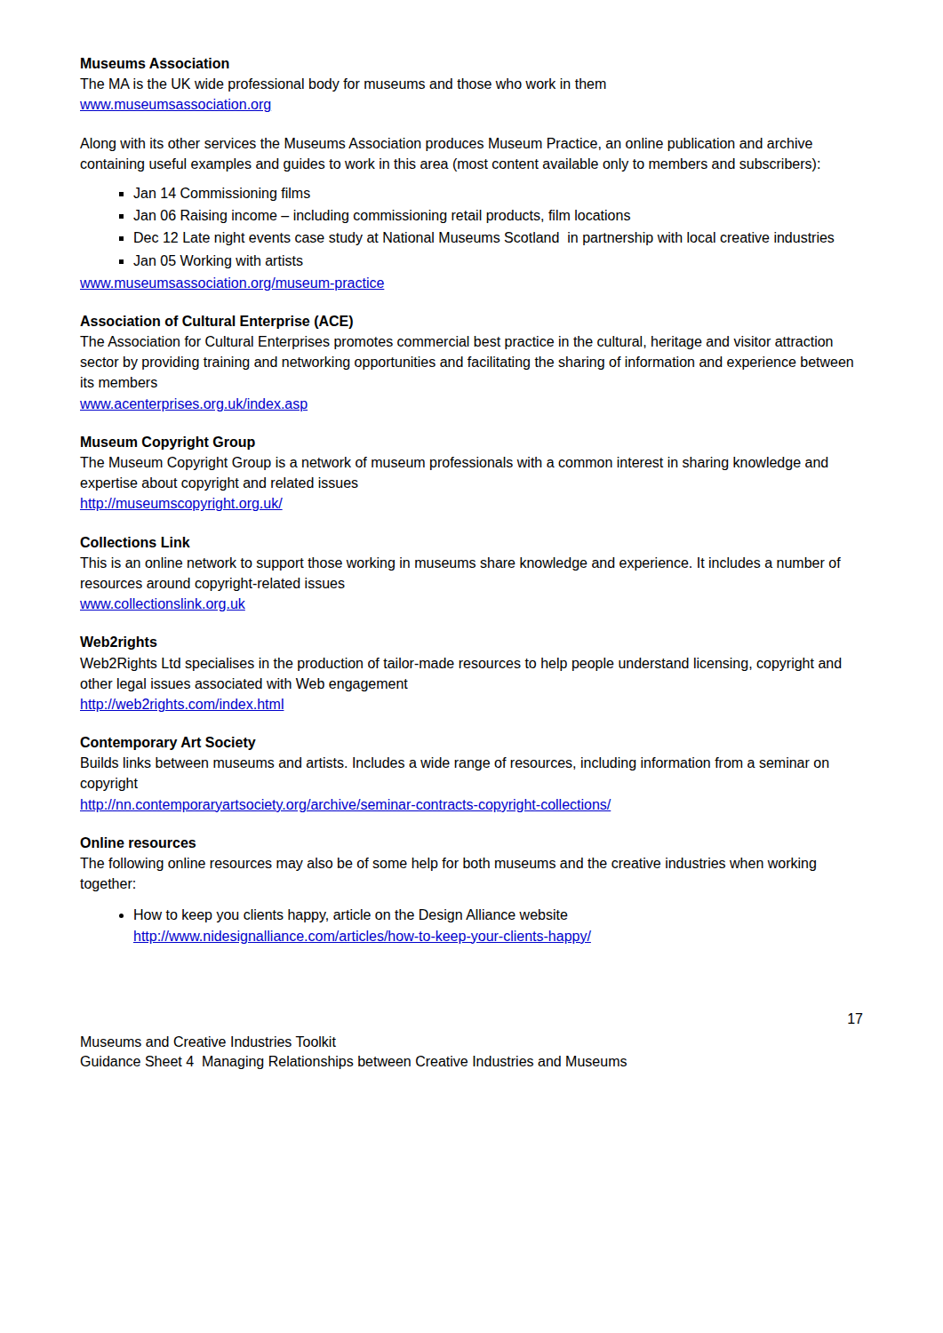Museums Association
The MA is the UK wide professional body for museums and those who work in them
www.museumsassociation.org
Along with its other services the Museums Association produces Museum Practice, an online publication and archive containing useful examples and guides to work in this area (most content available only to members and subscribers):
Jan 14 Commissioning films
Jan 06 Raising income – including commissioning retail products, film locations
Dec 12 Late night events case study at National Museums Scotland in partnership with local creative industries
Jan 05 Working with artists
www.museumsassociation.org/museum-practice
Association of Cultural Enterprise (ACE)
The Association for Cultural Enterprises promotes commercial best practice in the cultural, heritage and visitor attraction sector by providing training and networking opportunities and facilitating the sharing of information and experience between its members
www.acenterprises.org.uk/index.asp
Museum Copyright Group
The Museum Copyright Group is a network of museum professionals with a common interest in sharing knowledge and expertise about copyright and related issues
http://museumscopyright.org.uk/
Collections Link
This is an online network to support those working in museums share knowledge and experience. It includes a number of resources around copyright-related issues
www.collectionslink.org.uk
Web2rights
Web2Rights Ltd specialises in the production of tailor-made resources to help people understand licensing, copyright and other legal issues associated with Web engagement
http://web2rights.com/index.html
Contemporary Art Society
Builds links between museums and artists. Includes a wide range of resources, including information from a seminar on copyright
http://nn.contemporaryartsociety.org/archive/seminar-contracts-copyright-collections/
Online resources
The following online resources may also be of some help for both museums and the creative industries when working together:
How to keep you clients happy, article on the Design Alliance website
http://www.nidesignalliance.com/articles/how-to-keep-your-clients-happy/
17
Museums and Creative Industries Toolkit
Guidance Sheet 4 Managing Relationships between Creative Industries and Museums